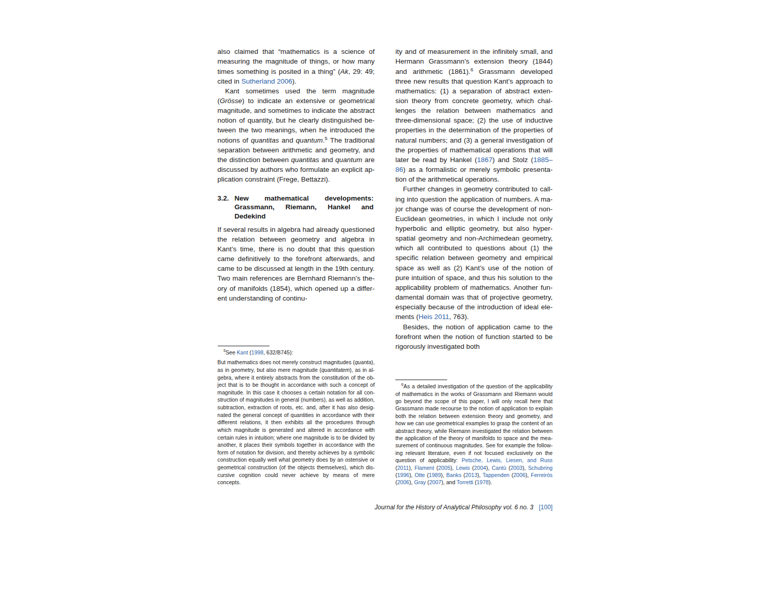also claimed that “mathematics is a science of measuring the magnitude of things, or how many times something is posited in a thing” (Ak, 29: 49; cited in Sutherland 2006).
Kant sometimes used the term magnitude (Grösse) to indicate an extensive or geometrical magnitude, and sometimes to indicate the abstract notion of quantity, but he clearly distinguished between the two meanings, when he introduced the notions of quantitas and quantum.5 The traditional separation between arithmetic and geometry, and the distinction between quantitas and quantum are discussed by authors who formulate an explicit application constraint (Frege, Bettazzi).
3.2. New mathematical developments: Grassmann, Riemann, Hankel and Dedekind
If several results in algebra had already questioned the relation between geometry and algebra in Kant’s time, there is no doubt that this question came definitively to the forefront afterwards, and came to be discussed at length in the 19th century. Two main references are Bernhard Riemann’s theory of manifolds (1854), which opened up a different understanding of continu-
5See Kant (1998, 632/B745):
But mathematics does not merely construct magnitudes (quanta), as in geometry, but also mere magnitude (quantitatem), as in algebra, where it entirely abstracts from the constitution of the object that is to be thought in accordance with such a concept of magnitude. In this case it chooses a certain notation for all construction of magnitudes in general (numbers), as well as addition, subtraction, extraction of roots, etc. and, after it has also designated the general concept of quantities in accordance with their different relations, it then exhibits all the procedures through which magnitude is generated and altered in accordance with certain rules in intuition; where one magnitude is to be divided by another, it places their symbols together in accordance with the form of notation for division, and thereby achieves by a symbolic construction equally well what geometry does by an ostensive or geometrical construction (of the objects themselves), which discursive cognition could never achieve by means of mere concepts.
ity and of measurement in the infinitely small, and Hermann Grassmann’s extension theory (1844) and arithmetic (1861).6 Grassmann developed three new results that question Kant’s approach to mathematics: (1) a separation of abstract extension theory from concrete geometry, which challenges the relation between mathematics and three-dimensional space; (2) the use of inductive properties in the determination of the properties of natural numbers; and (3) a general investigation of the properties of mathematical operations that will later be read by Hankel (1867) and Stolz (1885–86) as a formalistic or merely symbolic presentation of the arithmetical operations.
Further changes in geometry contributed to calling into question the application of numbers. A major change was of course the development of non-Euclidean geometries, in which I include not only hyperbolic and elliptic geometry, but also hyperspatial geometry and non-Archimedean geometry, which all contributed to questions about (1) the specific relation between geometry and empirical space as well as (2) Kant’s use of the notion of pure intuition of space, and thus his solution to the applicability problem of mathematics. Another fundamental domain was that of projective geometry, especially because of the introduction of ideal elements (Heis 2011, 763).
Besides, the notion of application came to the forefront when the notion of function started to be rigorously investigated both
6As a detailed investigation of the question of the applicability of mathematics in the works of Grassmann and Riemann would go beyond the scope of this paper, I will only recall here that Grassmann made recourse to the notion of application to explain both the relation between extension theory and geometry, and how we can use geometrical examples to grasp the content of an abstract theory, while Riemann investigated the relation between the application of the theory of manifolds to space and the measurement of continuous magnitudes. See for example the following relevant literature, even if not focused exclusively on the question of applicability: Petsche, Lewis, Liesen, and Russ (2011), Flament (2005), Lewis (2004), Cantù (2003), Schubring (1996), Otte (1989), Banks (2013), Tappenden (2006), Ferreirós (2006), Gray (2007), and Torretti (1978).
Journal for the History of Analytical Philosophy vol. 6 no. 3[100]